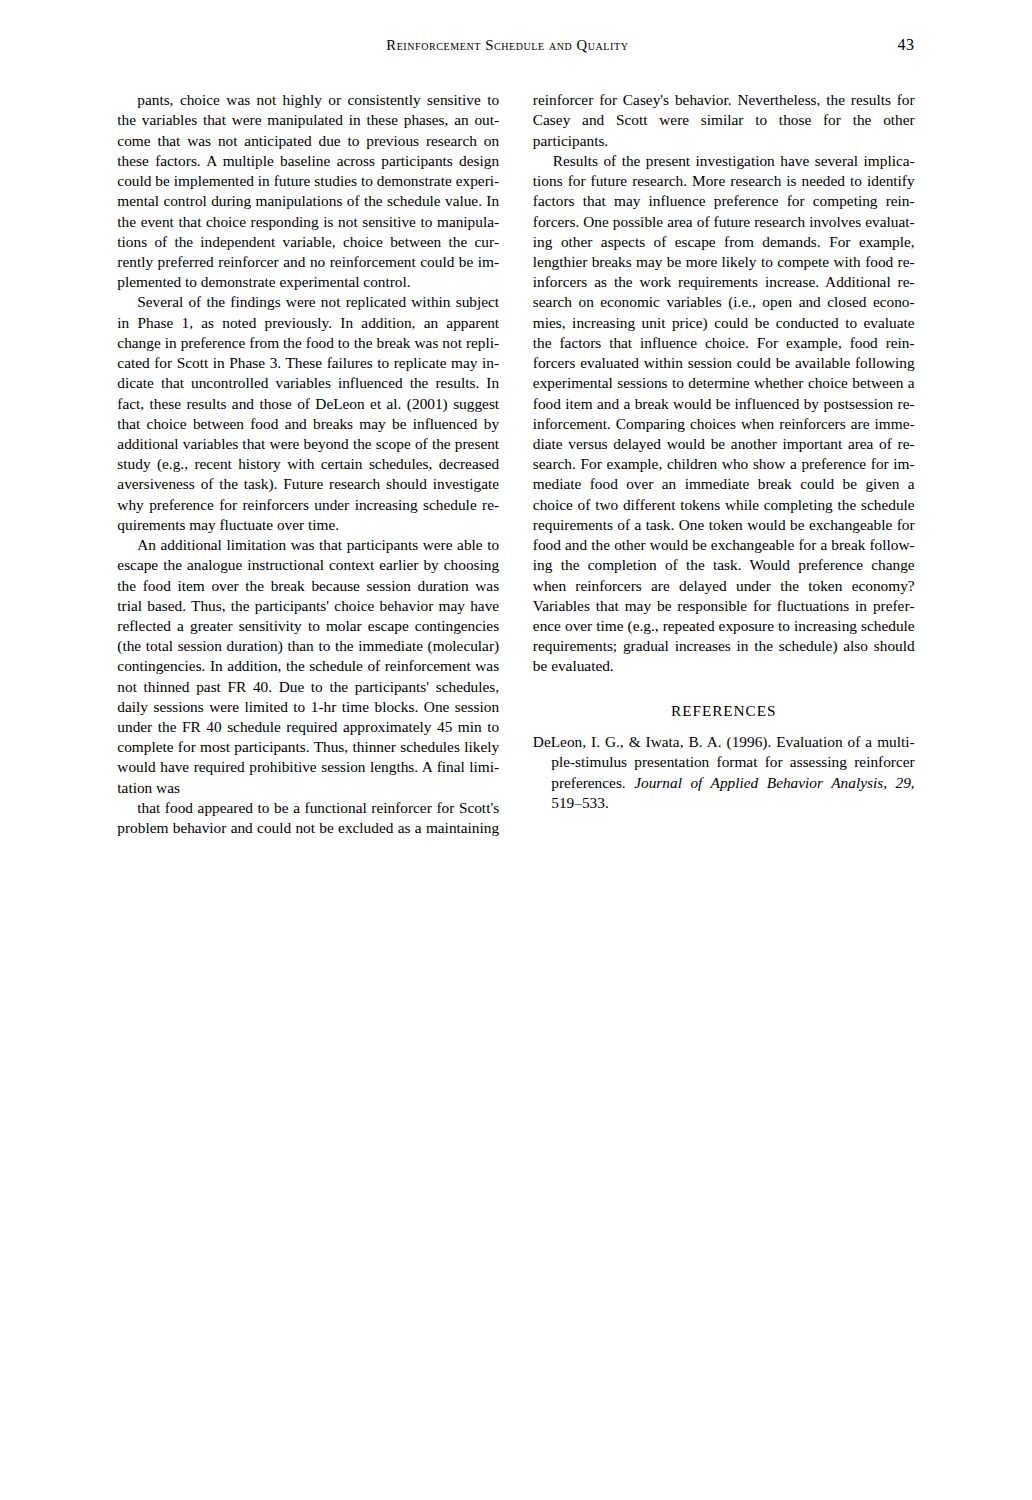Reinforcement Schedule and Quality 43
pants, choice was not highly or consistently sensitive to the variables that were manipulated in these phases, an outcome that was not anticipated due to previous research on these factors. A multiple baseline across participants design could be implemented in future studies to demonstrate experimental control during manipulations of the schedule value. In the event that choice responding is not sensitive to manipulations of the independent variable, choice between the currently preferred reinforcer and no reinforcement could be implemented to demonstrate experimental control.
Several of the findings were not replicated within subject in Phase 1, as noted previously. In addition, an apparent change in preference from the food to the break was not replicated for Scott in Phase 3. These failures to replicate may indicate that uncontrolled variables influenced the results. In fact, these results and those of DeLeon et al. (2001) suggest that choice between food and breaks may be influenced by additional variables that were beyond the scope of the present study (e.g., recent history with certain schedules, decreased aversiveness of the task). Future research should investigate why preference for reinforcers under increasing schedule requirements may fluctuate over time.
An additional limitation was that participants were able to escape the analogue instructional context earlier by choosing the food item over the break because session duration was trial based. Thus, the participants' choice behavior may have reflected a greater sensitivity to molar escape contingencies (the total session duration) than to the immediate (molecular) contingencies. In addition, the schedule of reinforcement was not thinned past FR 40. Due to the participants' schedules, daily sessions were limited to 1-hr time blocks. One session under the FR 40 schedule required approximately 45 min to complete for most participants. Thus, thinner schedules likely would have required prohibitive session lengths. A final limitation was
that food appeared to be a functional reinforcer for Scott's problem behavior and could not be excluded as a maintaining reinforcer for Casey's behavior. Nevertheless, the results for Casey and Scott were similar to those for the other participants.
Results of the present investigation have several implications for future research. More research is needed to identify factors that may influence preference for competing reinforcers. One possible area of future research involves evaluating other aspects of escape from demands. For example, lengthier breaks may be more likely to compete with food reinforcers as the work requirements increase. Additional research on economic variables (i.e., open and closed economies, increasing unit price) could be conducted to evaluate the factors that influence choice. For example, food reinforcers evaluated within session could be available following experimental sessions to determine whether choice between a food item and a break would be influenced by postsession reinforcement. Comparing choices when reinforcers are immediate versus delayed would be another important area of research. For example, children who show a preference for immediate food over an immediate break could be given a choice of two different tokens while completing the schedule requirements of a task. One token would be exchangeable for food and the other would be exchangeable for a break following the completion of the task. Would preference change when reinforcers are delayed under the token economy? Variables that may be responsible for fluctuations in preference over time (e.g., repeated exposure to increasing schedule requirements; gradual increases in the schedule) also should be evaluated.
REFERENCES
DeLeon, I. G., & Iwata, B. A. (1996). Evaluation of a multiple-stimulus presentation format for assessing reinforcer preferences. Journal of Applied Behavior Analysis, 29, 519–533.